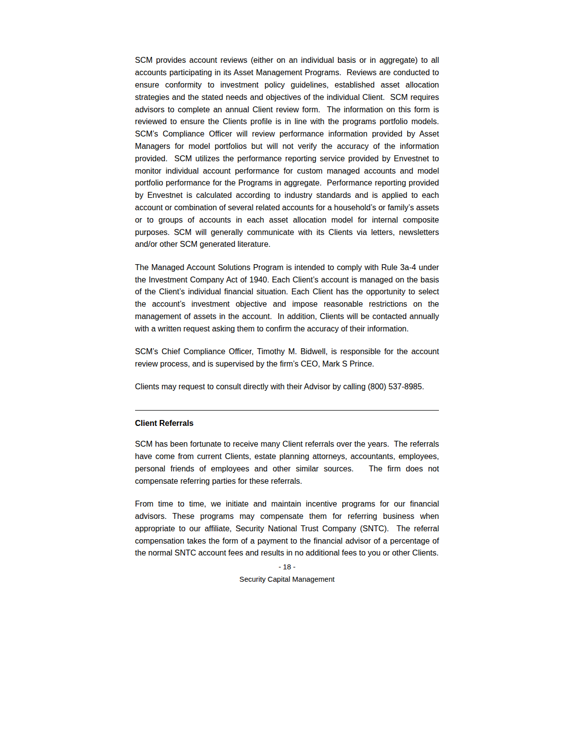SCM provides account reviews (either on an individual basis or in aggregate) to all accounts participating in its Asset Management Programs. Reviews are conducted to ensure conformity to investment policy guidelines, established asset allocation strategies and the stated needs and objectives of the individual Client. SCM requires advisors to complete an annual Client review form. The information on this form is reviewed to ensure the Clients profile is in line with the programs portfolio models. SCM’s Compliance Officer will review performance information provided by Asset Managers for model portfolios but will not verify the accuracy of the information provided. SCM utilizes the performance reporting service provided by Envestnet to monitor individual account performance for custom managed accounts and model portfolio performance for the Programs in aggregate. Performance reporting provided by Envestnet is calculated according to industry standards and is applied to each account or combination of several related accounts for a household’s or family’s assets or to groups of accounts in each asset allocation model for internal composite purposes. SCM will generally communicate with its Clients via letters, newsletters and/or other SCM generated literature.
The Managed Account Solutions Program is intended to comply with Rule 3a-4 under the Investment Company Act of 1940. Each Client’s account is managed on the basis of the Client’s individual financial situation. Each Client has the opportunity to select the account’s investment objective and impose reasonable restrictions on the management of assets in the account. In addition, Clients will be contacted annually with a written request asking them to confirm the accuracy of their information.
SCM’s Chief Compliance Officer, Timothy M. Bidwell, is responsible for the account review process, and is supervised by the firm’s CEO, Mark S Prince.
Clients may request to consult directly with their Advisor by calling (800) 537-8985.
Client Referrals
SCM has been fortunate to receive many Client referrals over the years. The referrals have come from current Clients, estate planning attorneys, accountants, employees, personal friends of employees and other similar sources. The firm does not compensate referring parties for these referrals.
From time to time, we initiate and maintain incentive programs for our financial advisors. These programs may compensate them for referring business when appropriate to our affiliate, Security National Trust Company (SNTC). The referral compensation takes the form of a payment to the financial advisor of a percentage of the normal SNTC account fees and results in no additional fees to you or other Clients.
- 18 -
Security Capital Management